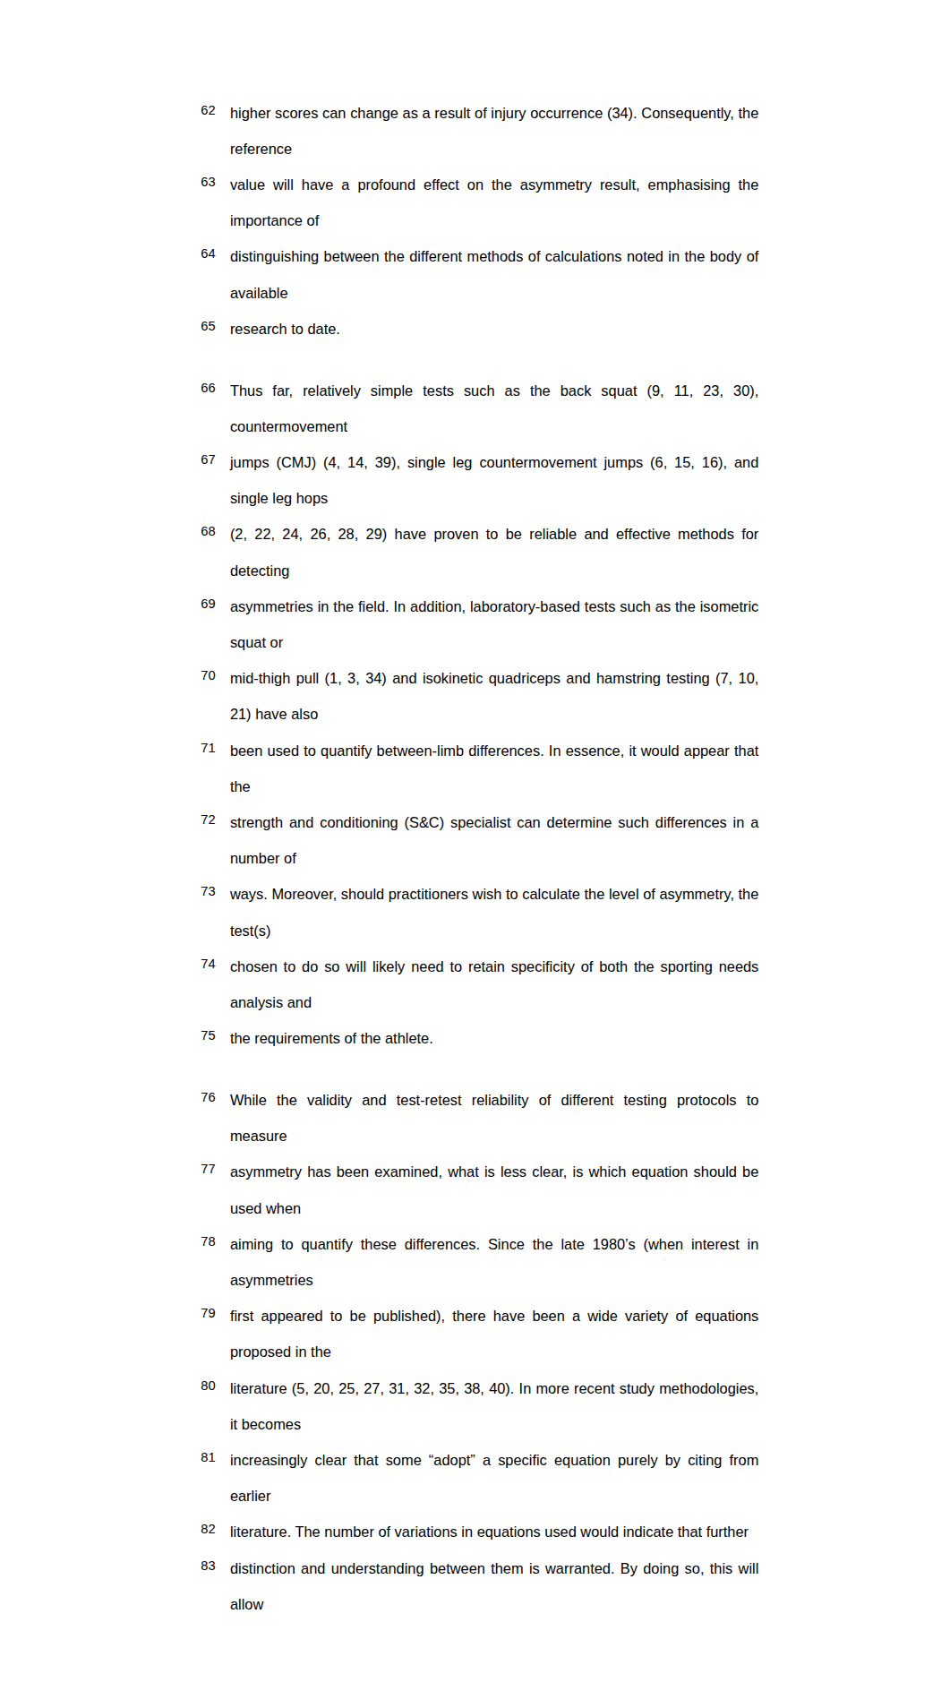higher scores can change as a result of injury occurrence (34). Consequently, the reference
value will have a profound effect on the asymmetry result, emphasising the importance of
distinguishing between the different methods of calculations noted in the body of available
research to date.
Thus far, relatively simple tests such as the back squat (9, 11, 23, 30), countermovement
jumps (CMJ) (4, 14, 39), single leg countermovement jumps (6, 15, 16), and single leg hops
(2, 22, 24, 26, 28, 29) have proven to be reliable and effective methods for detecting
asymmetries in the field. In addition, laboratory-based tests such as the isometric squat or
mid-thigh pull (1, 3, 34) and isokinetic quadriceps and hamstring testing (7, 10, 21) have also
been used to quantify between-limb differences. In essence, it would appear that the
strength and conditioning (S&C) specialist can determine such differences in a number of
ways. Moreover, should practitioners wish to calculate the level of asymmetry, the test(s)
chosen to do so will likely need to retain specificity of both the sporting needs analysis and
the requirements of the athlete.
While the validity and test-retest reliability of different testing protocols to measure
asymmetry has been examined, what is less clear, is which equation should be used when
aiming to quantify these differences. Since the late 1980’s (when interest in asymmetries
first appeared to be published), there have been a wide variety of equations proposed in the
literature (5, 20, 25, 27, 31, 32, 35, 38, 40). In more recent study methodologies, it becomes
increasingly clear that some “adopt” a specific equation purely by citing from earlier
literature. The number of variations in equations used would indicate that further
distinction and understanding between them is warranted. By doing so, this will allow